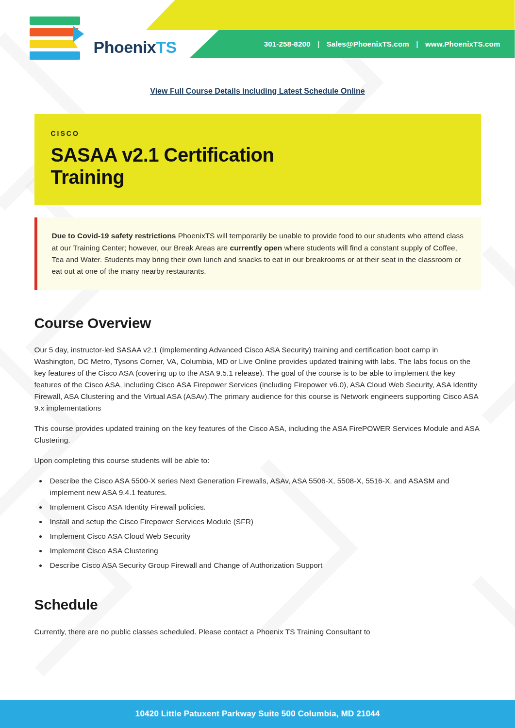301-258-8200 | Sales@PhoenixTS.com | www.PhoenixTS.com
PhoenixTS
View Full Course Details including Latest Schedule Online
CISCO
SASAA v2.1 Certification
Training
Due to Covid-19 safety restrictions PhoenixTS will temporarily be unable to provide food to our students who attend class at our Training Center; however, our Break Areas are currently open where students will find a constant supply of Coffee, Tea and Water. Students may bring their own lunch and snacks to eat in our breakrooms or at their seat in the classroom or eat out at one of the many nearby restaurants.
Course Overview
Our 5 day, instructor-led SASAA v2.1 (Implementing Advanced Cisco ASA Security) training and certification boot camp in Washington, DC Metro, Tysons Corner, VA, Columbia, MD or Live Online provides updated training with labs. The labs focus on the key features of the Cisco ASA (covering up to the ASA 9.5.1 release). The goal of the course is to be able to implement the key features of the Cisco ASA, including Cisco ASA Firepower Services (including Firepower v6.0), ASA Cloud Web Security, ASA Identity Firewall, ASA Clustering and the Virtual ASA (ASAv).The primary audience for this course is Network engineers supporting Cisco ASA 9.x implementations
This course provides updated training on the key features of the Cisco ASA, including the ASA FirePOWER Services Module and ASA Clustering.
Upon completing this course students will be able to:
Describe the Cisco ASA 5500-X series Next Generation Firewalls, ASAv, ASA 5506-X, 5508-X, 5516-X, and ASASM and implement new ASA 9.4.1 features.
Implement Cisco ASA Identity Firewall policies.
Install and setup the Cisco Firepower Services Module (SFR)
Implement Cisco ASA Cloud Web Security
Implement Cisco ASA Clustering
Describe Cisco ASA Security Group Firewall and Change of Authorization Support
Schedule
Currently, there are no public classes scheduled. Please contact a Phoenix TS Training Consultant to
10420 Little Patuxent Parkway Suite 500 Columbia, MD 21044